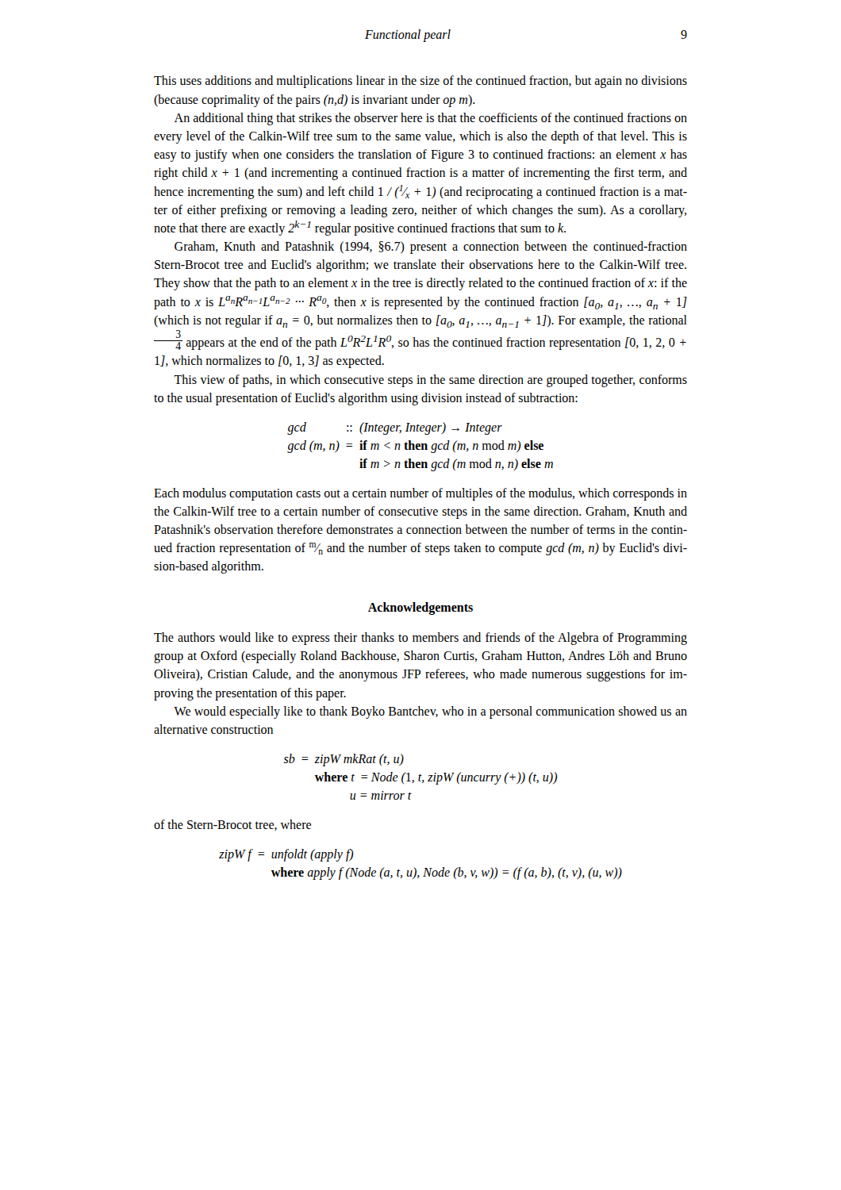Functional pearl 9
This uses additions and multiplications linear in the size of the continued fraction, but again no divisions (because coprimality of the pairs (n,d) is invariant under op m).
An additional thing that strikes the observer here is that the coefficients of the continued fractions on every level of the Calkin-Wilf tree sum to the same value, which is also the depth of that level. This is easy to justify when one considers the translation of Figure 3 to continued fractions: an element x has right child x + 1 (and incrementing a continued fraction is a matter of incrementing the first term, and hence incrementing the sum) and left child 1 / (1⁄x + 1) (and reciprocating a continued fraction is a matter of either prefixing or removing a leading zero, neither of which changes the sum). As a corollary, note that there are exactly 2k−1 regular positive continued fractions that sum to k.
Graham, Knuth and Patashnik (1994, §6.7) present a connection between the continued-fraction Stern-Brocot tree and Euclid's algorithm; we translate their observations here to the Calkin-Wilf tree. They show that the path to an element x in the tree is directly related to the continued fraction of x: if the path to x is LanRan−1Lan−2 ··· Ra0, then x is represented by the continued fraction [a0, a1, …, an + 1] (which is not regular if an = 0, but normalizes then to [a0, a1, …, an−1 + 1]). For example, the rational 34 appears at the end of the path L0R2L1R0, so has the continued fraction representation [0, 1, 2, 0 + 1], which normalizes to [0, 1, 3] as expected.
This view of paths, in which consecutive steps in the same direction are grouped together, conforms to the usual presentation of Euclid's algorithm using division instead of subtraction:
| gcd | :: | (Integer, Integer) → Integer |
| gcd (m, n) | = | if m < n then gcd (m, n mod m) else |
| | | if m > n then gcd (m mod n, n) else m |
Each modulus computation casts out a certain number of multiples of the modulus, which corresponds in the Calkin-Wilf tree to a certain number of consecutive steps in the same direction. Graham, Knuth and Patashnik's observation therefore demonstrates a connection between the number of terms in the continued fraction representation of m⁄n and the number of steps taken to compute gcd (m, n) by Euclid's division-based algorithm.
Acknowledgements
The authors would like to express their thanks to members and friends of the Algebra of Programming group at Oxford (especially Roland Backhouse, Sharon Curtis, Graham Hutton, Andres Löh and Bruno Oliveira), Cristian Calude, and the anonymous JFP referees, who made numerous suggestions for improving the presentation of this paper.
We would especially like to thank Boyko Bantchev, who in a personal communication showed us an alternative construction
| sb | = | zipW mkRat (t, u) |
| | | where t = Node ( 1 , t, zipW (uncurry (+)) (t, u)) |
| | | u = mirror t |
of the Stern-Brocot tree, where
| zipW f | = | unfoldt (apply f) |
| | | where apply f (Node (a, t, u), Node (b, v, w)) = (f (a, b), (t, v), (u, w)) |